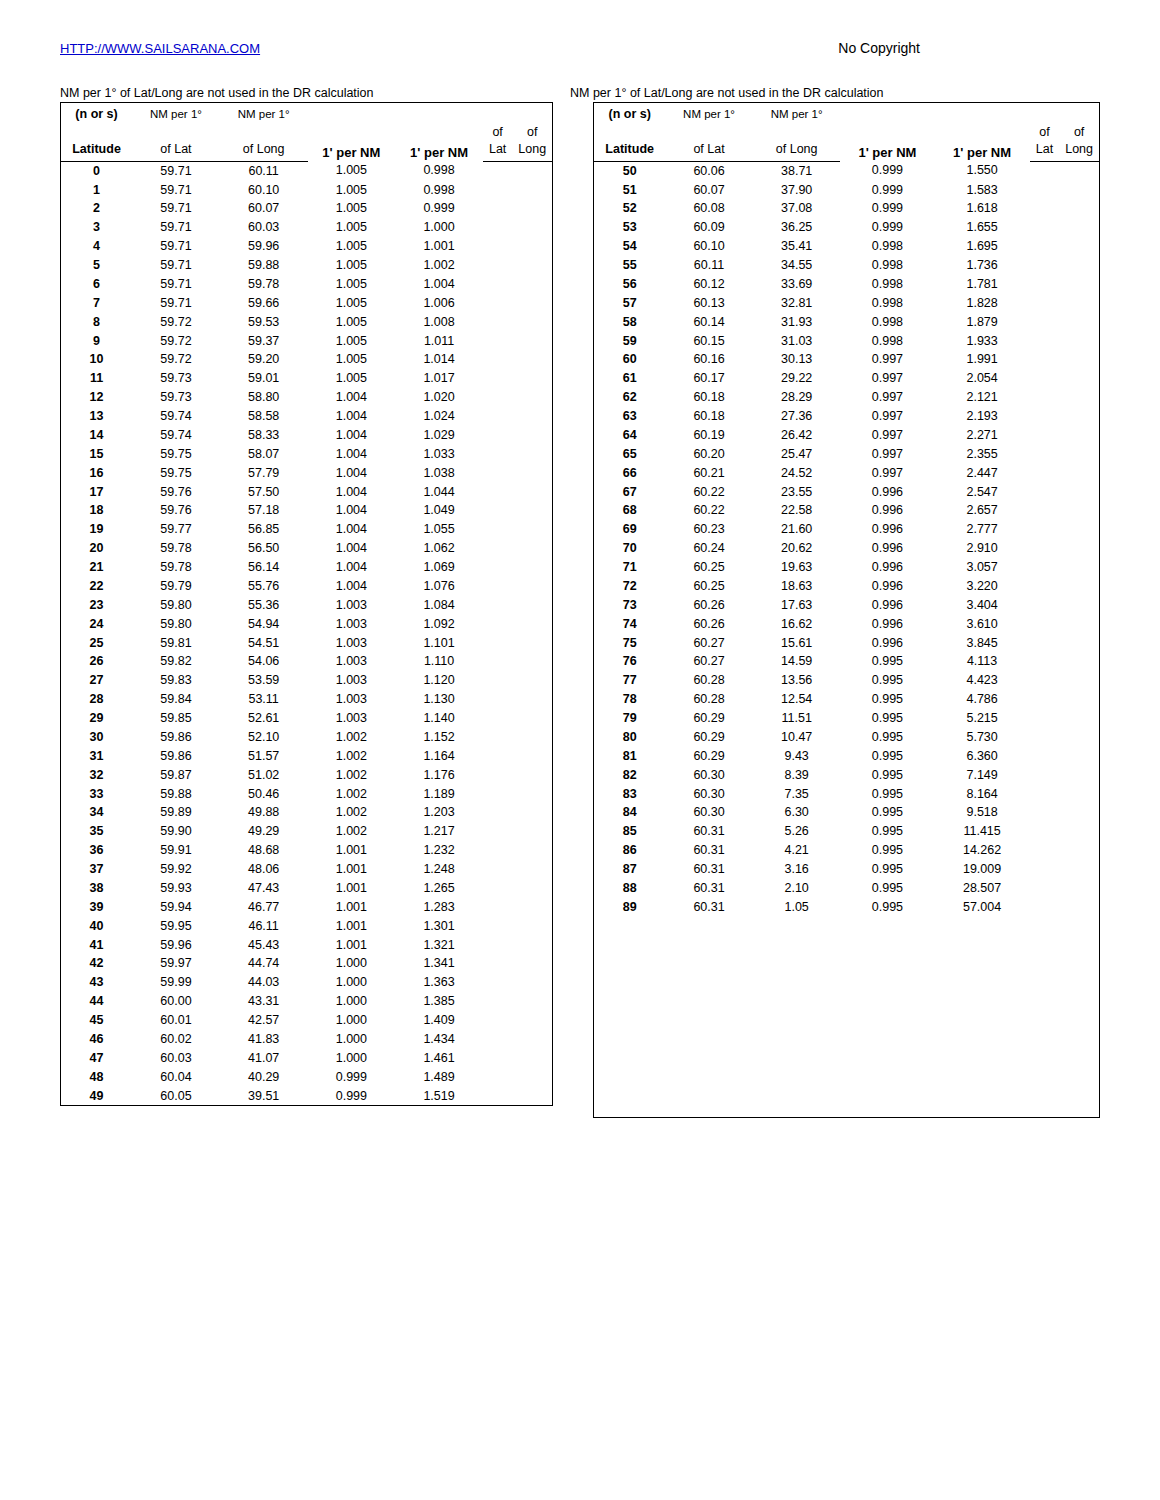HTTP://WWW.SAILSARANA.COM No Copyright
NM per 1° of Lat/Long are not used in the DR calculation
NM per 1° of Lat/Long are not used in the DR calculation
| (n or s) | NM per 1° | NM per 1° | 1' per NM | 1' per NM |
| --- | --- | --- | --- | --- |
| Latitude | of Lat | of Long | of Lat | of Long |
| 0 | 59.71 | 60.11 | 1.005 | 0.998 |
| 1 | 59.71 | 60.10 | 1.005 | 0.998 |
| 2 | 59.71 | 60.07 | 1.005 | 0.999 |
| 3 | 59.71 | 60.03 | 1.005 | 1.000 |
| 4 | 59.71 | 59.96 | 1.005 | 1.001 |
| 5 | 59.71 | 59.88 | 1.005 | 1.002 |
| 6 | 59.71 | 59.78 | 1.005 | 1.004 |
| 7 | 59.71 | 59.66 | 1.005 | 1.006 |
| 8 | 59.72 | 59.53 | 1.005 | 1.008 |
| 9 | 59.72 | 59.37 | 1.005 | 1.011 |
| 10 | 59.72 | 59.20 | 1.005 | 1.014 |
| 11 | 59.73 | 59.01 | 1.005 | 1.017 |
| 12 | 59.73 | 58.80 | 1.004 | 1.020 |
| 13 | 59.74 | 58.58 | 1.004 | 1.024 |
| 14 | 59.74 | 58.33 | 1.004 | 1.029 |
| 15 | 59.75 | 58.07 | 1.004 | 1.033 |
| 16 | 59.75 | 57.79 | 1.004 | 1.038 |
| 17 | 59.76 | 57.50 | 1.004 | 1.044 |
| 18 | 59.76 | 57.18 | 1.004 | 1.049 |
| 19 | 59.77 | 56.85 | 1.004 | 1.055 |
| 20 | 59.78 | 56.50 | 1.004 | 1.062 |
| 21 | 59.78 | 56.14 | 1.004 | 1.069 |
| 22 | 59.79 | 55.76 | 1.004 | 1.076 |
| 23 | 59.80 | 55.36 | 1.003 | 1.084 |
| 24 | 59.80 | 54.94 | 1.003 | 1.092 |
| 25 | 59.81 | 54.51 | 1.003 | 1.101 |
| 26 | 59.82 | 54.06 | 1.003 | 1.110 |
| 27 | 59.83 | 53.59 | 1.003 | 1.120 |
| 28 | 59.84 | 53.11 | 1.003 | 1.130 |
| 29 | 59.85 | 52.61 | 1.003 | 1.140 |
| 30 | 59.86 | 52.10 | 1.002 | 1.152 |
| 31 | 59.86 | 51.57 | 1.002 | 1.164 |
| 32 | 59.87 | 51.02 | 1.002 | 1.176 |
| 33 | 59.88 | 50.46 | 1.002 | 1.189 |
| 34 | 59.89 | 49.88 | 1.002 | 1.203 |
| 35 | 59.90 | 49.29 | 1.002 | 1.217 |
| 36 | 59.91 | 48.68 | 1.001 | 1.232 |
| 37 | 59.92 | 48.06 | 1.001 | 1.248 |
| 38 | 59.93 | 47.43 | 1.001 | 1.265 |
| 39 | 59.94 | 46.77 | 1.001 | 1.283 |
| 40 | 59.95 | 46.11 | 1.001 | 1.301 |
| 41 | 59.96 | 45.43 | 1.001 | 1.321 |
| 42 | 59.97 | 44.74 | 1.000 | 1.341 |
| 43 | 59.99 | 44.03 | 1.000 | 1.363 |
| 44 | 60.00 | 43.31 | 1.000 | 1.385 |
| 45 | 60.01 | 42.57 | 1.000 | 1.409 |
| 46 | 60.02 | 41.83 | 1.000 | 1.434 |
| 47 | 60.03 | 41.07 | 1.000 | 1.461 |
| 48 | 60.04 | 40.29 | 0.999 | 1.489 |
| 49 | 60.05 | 39.51 | 0.999 | 1.519 |
| (n or s) | NM per 1° | NM per 1° | 1' per NM | 1' per NM |
| --- | --- | --- | --- | --- |
| Latitude | of Lat | of Long | of Lat | of Long |
| 50 | 60.06 | 38.71 | 0.999 | 1.550 |
| 51 | 60.07 | 37.90 | 0.999 | 1.583 |
| 52 | 60.08 | 37.08 | 0.999 | 1.618 |
| 53 | 60.09 | 36.25 | 0.999 | 1.655 |
| 54 | 60.10 | 35.41 | 0.998 | 1.695 |
| 55 | 60.11 | 34.55 | 0.998 | 1.736 |
| 56 | 60.12 | 33.69 | 0.998 | 1.781 |
| 57 | 60.13 | 32.81 | 0.998 | 1.828 |
| 58 | 60.14 | 31.93 | 0.998 | 1.879 |
| 59 | 60.15 | 31.03 | 0.998 | 1.933 |
| 60 | 60.16 | 30.13 | 0.997 | 1.991 |
| 61 | 60.17 | 29.22 | 0.997 | 2.054 |
| 62 | 60.18 | 28.29 | 0.997 | 2.121 |
| 63 | 60.18 | 27.36 | 0.997 | 2.193 |
| 64 | 60.19 | 26.42 | 0.997 | 2.271 |
| 65 | 60.20 | 25.47 | 0.997 | 2.355 |
| 66 | 60.21 | 24.52 | 0.997 | 2.447 |
| 67 | 60.22 | 23.55 | 0.996 | 2.547 |
| 68 | 60.22 | 22.58 | 0.996 | 2.657 |
| 69 | 60.23 | 21.60 | 0.996 | 2.777 |
| 70 | 60.24 | 20.62 | 0.996 | 2.910 |
| 71 | 60.25 | 19.63 | 0.996 | 3.057 |
| 72 | 60.25 | 18.63 | 0.996 | 3.220 |
| 73 | 60.26 | 17.63 | 0.996 | 3.404 |
| 74 | 60.26 | 16.62 | 0.996 | 3.610 |
| 75 | 60.27 | 15.61 | 0.996 | 3.845 |
| 76 | 60.27 | 14.59 | 0.995 | 4.113 |
| 77 | 60.28 | 13.56 | 0.995 | 4.423 |
| 78 | 60.28 | 12.54 | 0.995 | 4.786 |
| 79 | 60.29 | 11.51 | 0.995 | 5.215 |
| 80 | 60.29 | 10.47 | 0.995 | 5.730 |
| 81 | 60.29 | 9.43 | 0.995 | 6.360 |
| 82 | 60.30 | 8.39 | 0.995 | 7.149 |
| 83 | 60.30 | 7.35 | 0.995 | 8.164 |
| 84 | 60.30 | 6.30 | 0.995 | 9.518 |
| 85 | 60.31 | 5.26 | 0.995 | 11.415 |
| 86 | 60.31 | 4.21 | 0.995 | 14.262 |
| 87 | 60.31 | 3.16 | 0.995 | 19.009 |
| 88 | 60.31 | 2.10 | 0.995 | 28.507 |
| 89 | 60.31 | 1.05 | 0.995 | 57.004 |